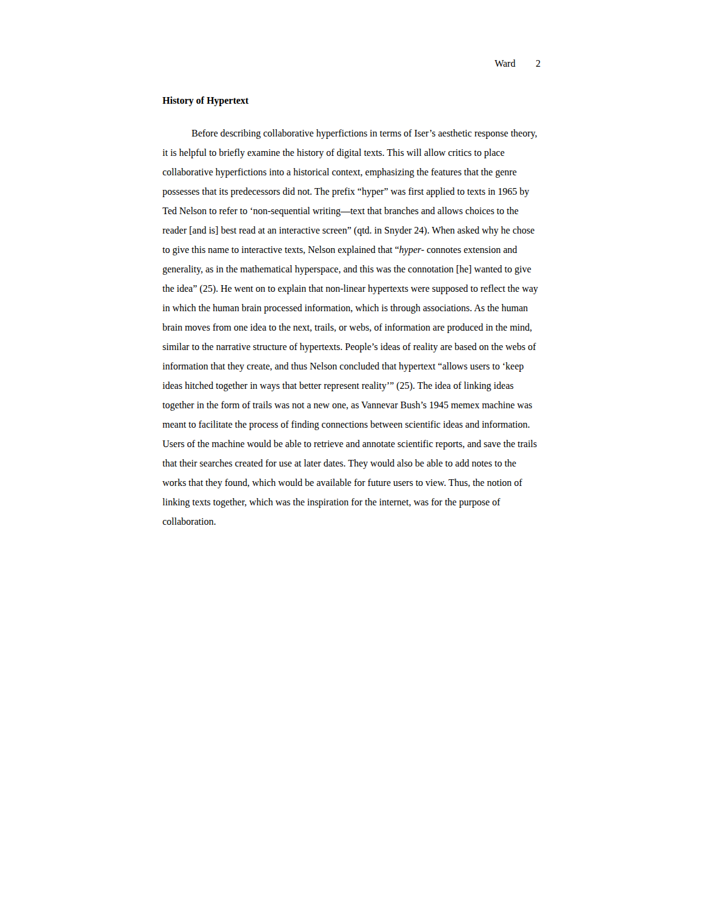Ward2
History of Hypertext
Before describing collaborative hyperfictions in terms of Iser’s aesthetic response theory, it is helpful to briefly examine the history of digital texts. This will allow critics to place collaborative hyperfictions into a historical context, emphasizing the features that the genre possesses that its predecessors did not. The prefix “hyper” was first applied to texts in 1965 by Ted Nelson to refer to ‘non-sequential writing—text that branches and allows choices to the reader [and is] best read at an interactive screen” (qtd. in Snyder 24). When asked why he chose to give this name to interactive texts, Nelson explained that “hyper- connotes extension and generality, as in the mathematical hyperspace, and this was the connotation [he] wanted to give the idea” (25). He went on to explain that non-linear hypertexts were supposed to reflect the way in which the human brain processed information, which is through associations. As the human brain moves from one idea to the next, trails, or webs, of information are produced in the mind, similar to the narrative structure of hypertexts. People’s ideas of reality are based on the webs of information that they create, and thus Nelson concluded that hypertext “allows users to ‘keep ideas hitched together in ways that better represent reality’” (25). The idea of linking ideas together in the form of trails was not a new one, as Vannevar Bush’s 1945 memex machine was meant to facilitate the process of finding connections between scientific ideas and information. Users of the machine would be able to retrieve and annotate scientific reports, and save the trails that their searches created for use at later dates. They would also be able to add notes to the works that they found, which would be available for future users to view. Thus, the notion of linking texts together, which was the inspiration for the internet, was for the purpose of collaboration.